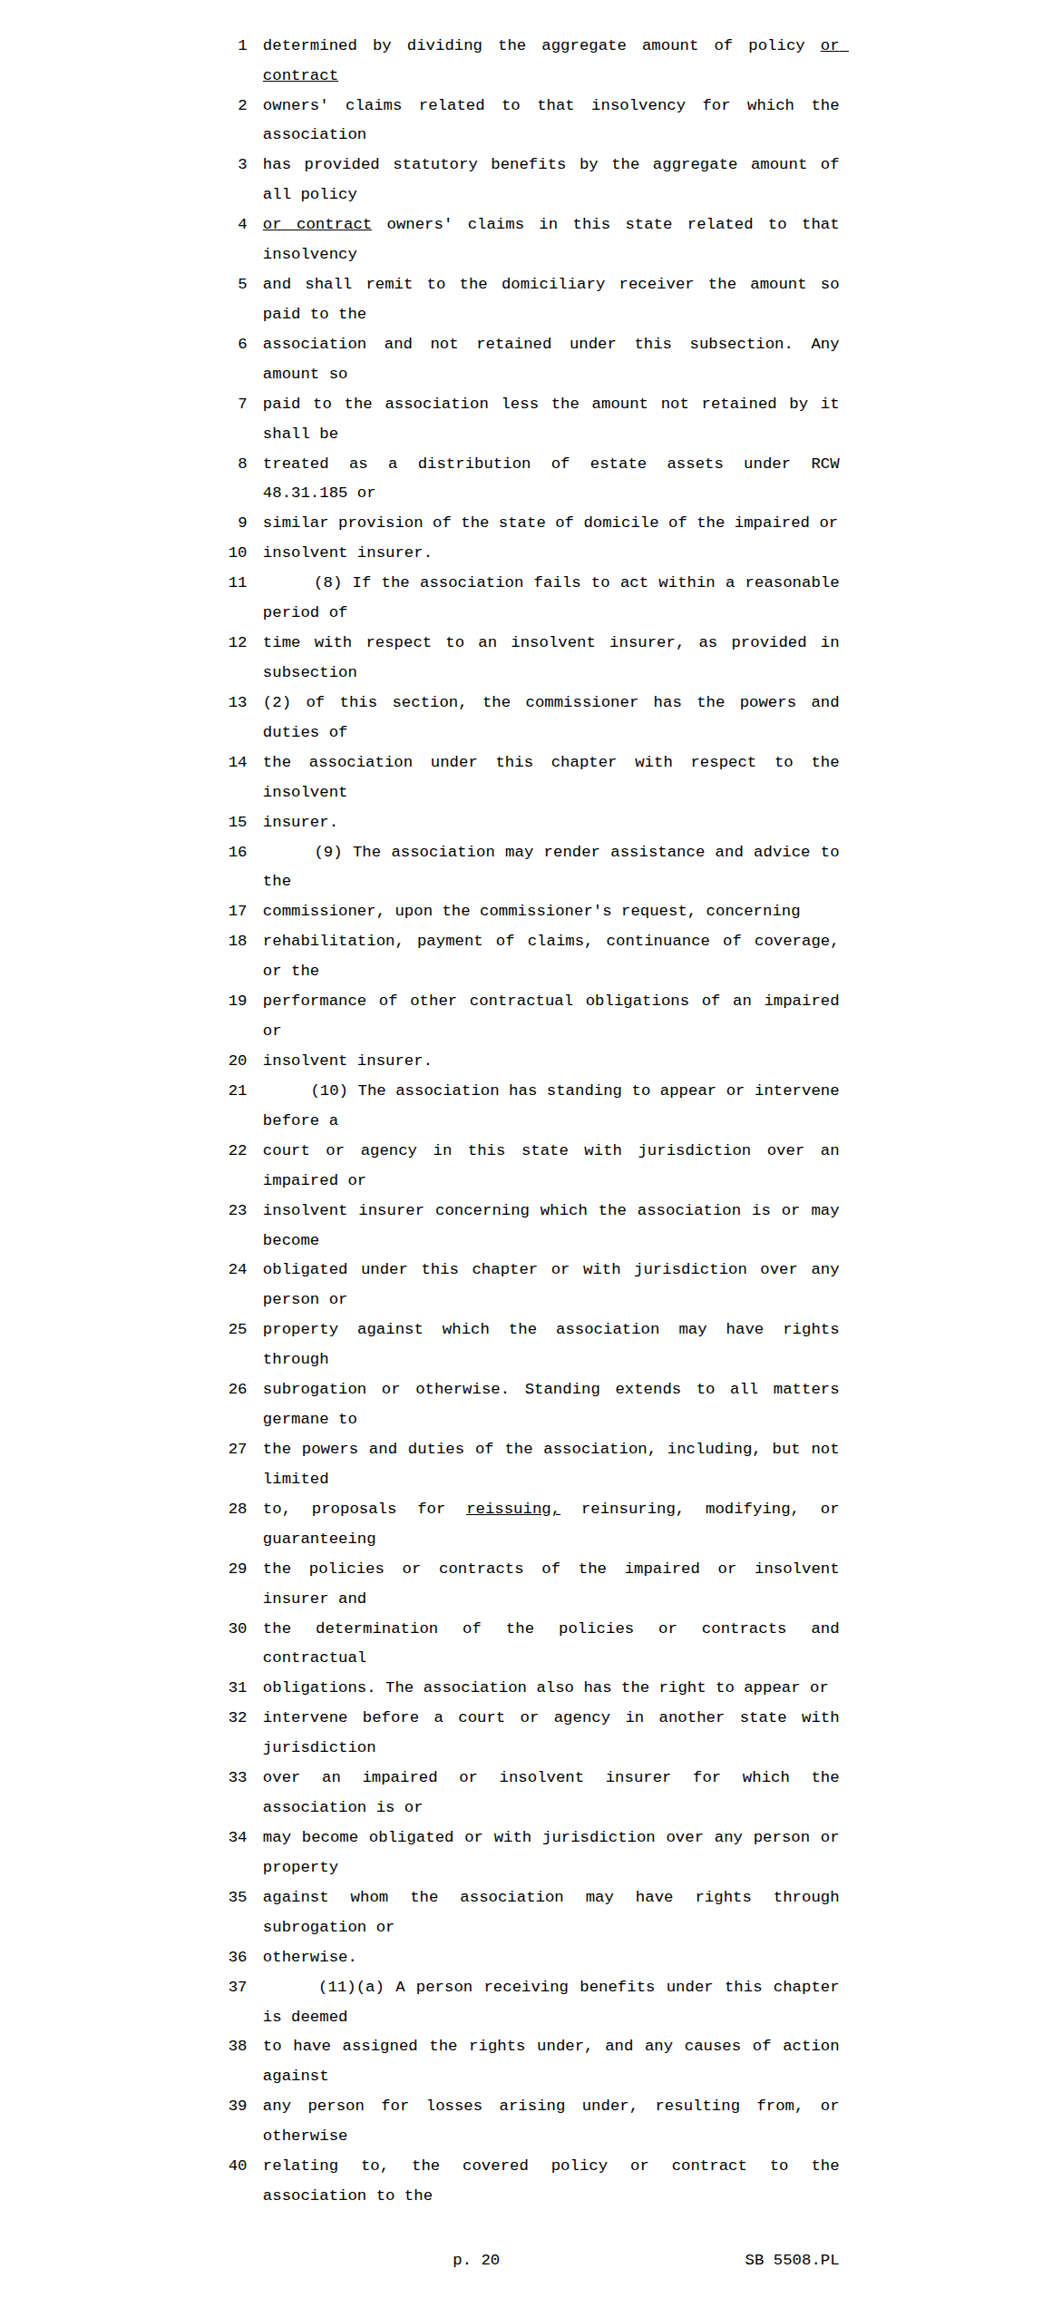determined by dividing the aggregate amount of policy or contract
owners' claims related to that insolvency for which the association
has provided statutory benefits by the aggregate amount of all policy
or contract owners' claims in this state related to that insolvency
and shall remit to the domiciliary receiver the amount so paid to the
association and not retained under this subsection. Any amount so
paid to the association less the amount not retained by it shall be
treated as a distribution of estate assets under RCW 48.31.185 or
similar provision of the state of domicile of the impaired or
insolvent insurer.
(8) If the association fails to act within a reasonable period of
time with respect to an insolvent insurer, as provided in subsection
(2) of this section, the commissioner has the powers and duties of
the association under this chapter with respect to the insolvent
insurer.
(9) The association may render assistance and advice to the
commissioner, upon the commissioner's request, concerning
rehabilitation, payment of claims, continuance of coverage, or the
performance of other contractual obligations of an impaired or
insolvent insurer.
(10) The association has standing to appear or intervene before a
court or agency in this state with jurisdiction over an impaired or
insolvent insurer concerning which the association is or may become
obligated under this chapter or with jurisdiction over any person or
property against which the association may have rights through
subrogation or otherwise. Standing extends to all matters germane to
the powers and duties of the association, including, but not limited
to, proposals for reissuing, reinsuring, modifying, or guaranteeing
the policies or contracts of the impaired or insolvent insurer and
the determination of the policies or contracts and contractual
obligations. The association also has the right to appear or
intervene before a court or agency in another state with jurisdiction
over an impaired or insolvent insurer for which the association is or
may become obligated or with jurisdiction over any person or property
against whom the association may have rights through subrogation or
otherwise.
(11)(a) A person receiving benefits under this chapter is deemed
to have assigned the rights under, and any causes of action against
any person for losses arising under, resulting from, or otherwise
relating to, the covered policy or contract to the association to the
p. 20 SB 5508.PL